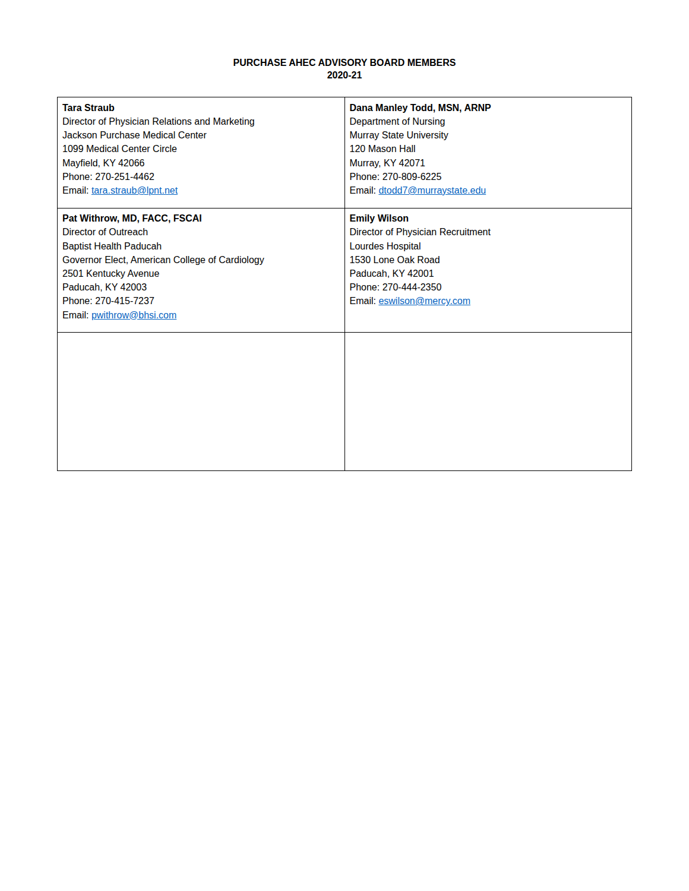PURCHASE AHEC ADVISORY BOARD MEMBERS
2020-21
| Tara Straub Director of Physician Relations and Marketing Jackson Purchase Medical Center 1099 Medical Center Circle Mayfield, KY 42066 Phone: 270-251-4462 Email: tara.straub@lpnt.net | Dana Manley Todd, MSN, ARNP Department of Nursing Murray State University 120 Mason Hall Murray, KY 42071 Phone: 270-809-6225 Email: dtodd7@murraystate.edu |
| Pat Withrow, MD, FACC, FSCAI Director of Outreach Baptist Health Paducah Governor Elect, American College of Cardiology 2501 Kentucky Avenue Paducah, KY 42003 Phone: 270-415-7237 Email: pwithrow@bhsi.com | Emily Wilson Director of Physician Recruitment Lourdes Hospital 1530 Lone Oak Road Paducah, KY 42001 Phone: 270-444-2350 Email: eswilson@mercy.com |